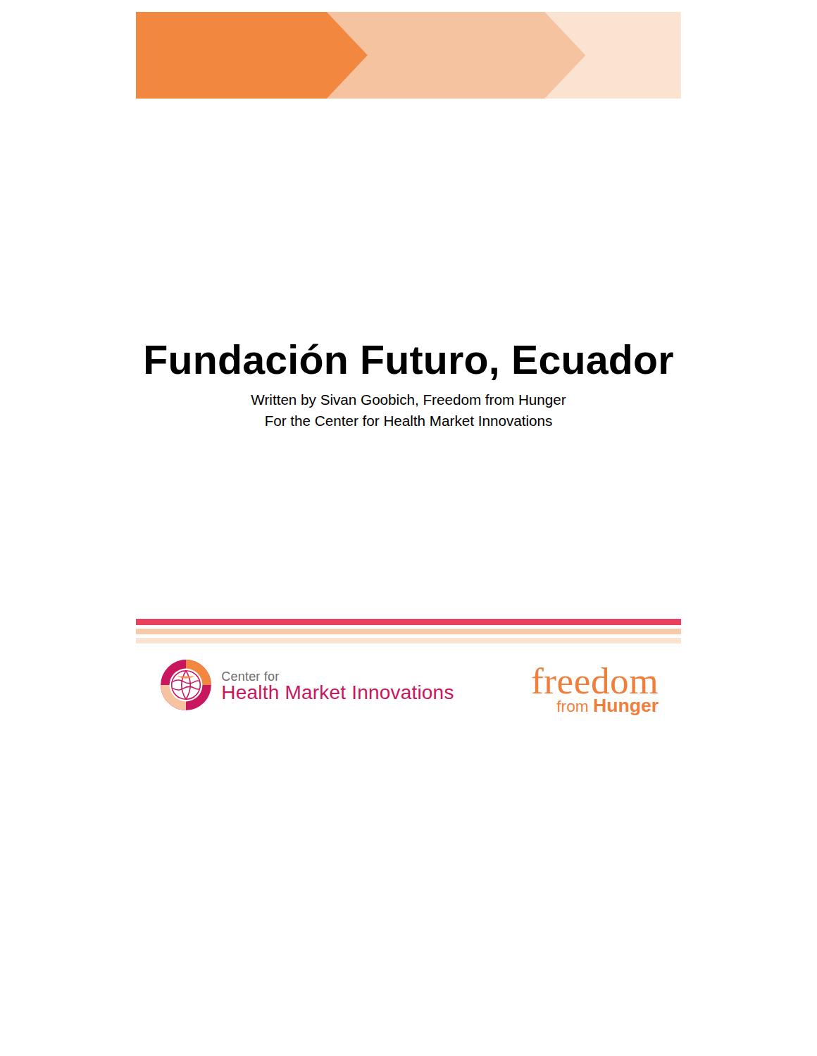Fundación Futuro, Ecuador
Written by Sivan Goobich, Freedom from Hunger
For the Center for Health Market Innovations
Center for
Health Market Innovations
freedom from Hunger